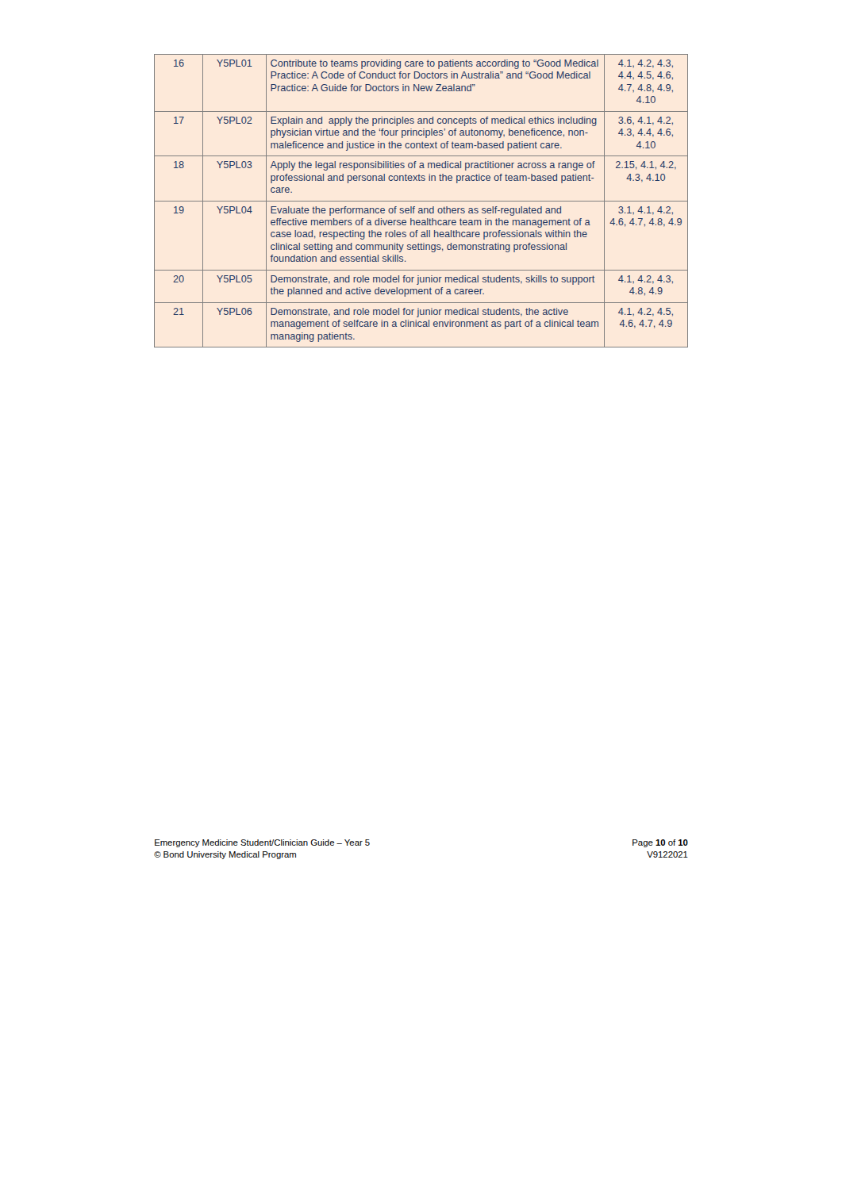| 16 | Y5PL01 | Contribute to teams providing care to patients according to “Good Medical Practice: A Code of Conduct for Doctors in Australia” and “Good Medical Practice: A Guide for Doctors in New Zealand” | 4.1, 4.2, 4.3, 4.4, 4.5, 4.6, 4.7, 4.8, 4.9, 4.10 |
| 17 | Y5PL02 | Explain and apply the principles and concepts of medical ethics including physician virtue and the ‘four principles’ of autonomy, beneficence, non-maleficence and justice in the context of team-based patient care. | 3.6, 4.1, 4.2, 4.3, 4.4, 4.6, 4.10 |
| 18 | Y5PL03 | Apply the legal responsibilities of a medical practitioner across a range of professional and personal contexts in the practice of team-based patient-care. | 2.15, 4.1, 4.2, 4.3, 4.10 |
| 19 | Y5PL04 | Evaluate the performance of self and others as self-regulated and effective members of a diverse healthcare team in the management of a case load, respecting the roles of all healthcare professionals within the clinical setting and community settings, demonstrating professional foundation and essential skills. | 3.1, 4.1, 4.2, 4.6, 4.7, 4.8, 4.9 |
| 20 | Y5PL05 | Demonstrate, and role model for junior medical students, skills to support the planned and active development of a career. | 4.1, 4.2, 4.3, 4.8, 4.9 |
| 21 | Y5PL06 | Demonstrate, and role model for junior medical students, the active management of selfcare in a clinical environment as part of a clinical team managing patients. | 4.1, 4.2, 4.5, 4.6, 4.7, 4.9 |
Emergency Medicine Student/Clinician Guide – Year 5
© Bond University Medical Program
Page 10 of 10
V9122021